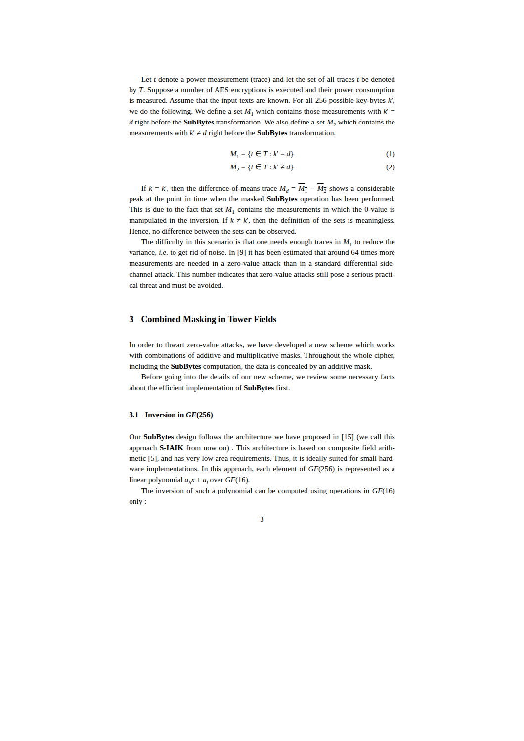Let t denote a power measurement (trace) and let the set of all traces t be denoted by T. Suppose a number of AES encryptions is executed and their power consumption is measured. Assume that the input texts are known. For all 256 possible key-bytes k′, we do the following. We define a set M1 which contains those measurements with k′ = d right before the SubBytes transformation. We also define a set M2 which contains the measurements with k′ ≠ d right before the SubBytes transformation.
M1 = {t ∈ T : k′ = d} (1)
M2 = {t ∈ T : k′ ≠ d} (2)
If k = k′, then the difference-of-means trace Md = M1 − M2 shows a considerable peak at the point in time when the masked SubBytes operation has been performed. This is due to the fact that set M1 contains the measurements in which the 0-value is manipulated in the inversion. If k ≠ k′, then the definition of the sets is meaningless. Hence, no difference between the sets can be observed.
The difficulty in this scenario is that one needs enough traces in M1 to reduce the variance, i.e. to get rid of noise. In [9] it has been estimated that around 64 times more measurements are needed in a zero-value attack than in a standard differential side-channel attack. This number indicates that zero-value attacks still pose a serious practical threat and must be avoided.
3 Combined Masking in Tower Fields
In order to thwart zero-value attacks, we have developed a new scheme which works with combinations of additive and multiplicative masks. Throughout the whole cipher, including the SubBytes computation, the data is concealed by an additive mask.
Before going into the details of our new scheme, we review some necessary facts about the efficient implementation of SubBytes first.
3.1 Inversion in GF(256)
Our SubBytes design follows the architecture we have proposed in [15] (we call this approach S-IAIK from now on) . This architecture is based on composite field arithmetic [5], and has very low area requirements. Thus, it is ideally suited for small hardware implementations. In this approach, each element of GF(256) is represented as a linear polynomial ahx + al over GF(16).
The inversion of such a polynomial can be computed using operations in GF(16) only :
3